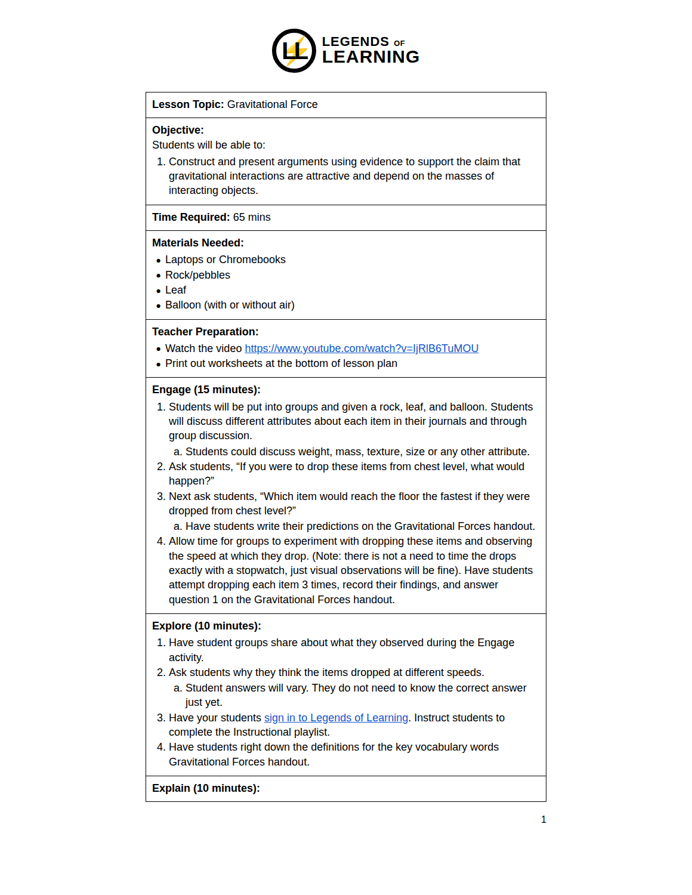⚡ LL
LEGENDS OF
LEARNING
| Lesson Topic: Gravitational Force |
| Objective: Students will be able to: Construct and present arguments using evidence to support the claim that gravitational interactions are attractive and depend on the masses of interacting objects. |
| Time Required: 65 mins |
| Materials Needed: Laptops or Chromebooks Rock/pebbles Leaf Balloon (with or without air) |
| Teacher Preparation: Watch the video https://www.youtube.com/watch?v=IjRlB6TuMOU Print out worksheets at the bottom of lesson plan |
| Engage (15 minutes): Students will be put into groups and given a rock, leaf, and balloon. Students will discuss different attributes about each item in their journals and through group discussion. Students could discuss weight, mass, texture, size or any other attribute. Ask students, “If you were to drop these items from chest level, what would happen?” Next ask students, “Which item would reach the floor the fastest if they were dropped from chest level?” Have students write their predictions on the Gravitational Forces handout. Allow time for groups to experiment with dropping these items and observing the speed at which they drop. (Note: there is not a need to time the drops exactly with a stopwatch, just visual observations will be fine). Have students attempt dropping each item 3 times, record their findings, and answer question 1 on the Gravitational Forces handout. |
| Explore (10 minutes): Have student groups share about what they observed during the Engage activity. Ask students why they think the items dropped at different speeds. Student answers will vary. They do not need to know the correct answer just yet. Have your students sign in to Legends of Learning . Instruct students to complete the Instructional playlist. Have students right down the definitions for the key vocabulary words Gravitational Forces handout. |
| Explain (10 minutes): |
1